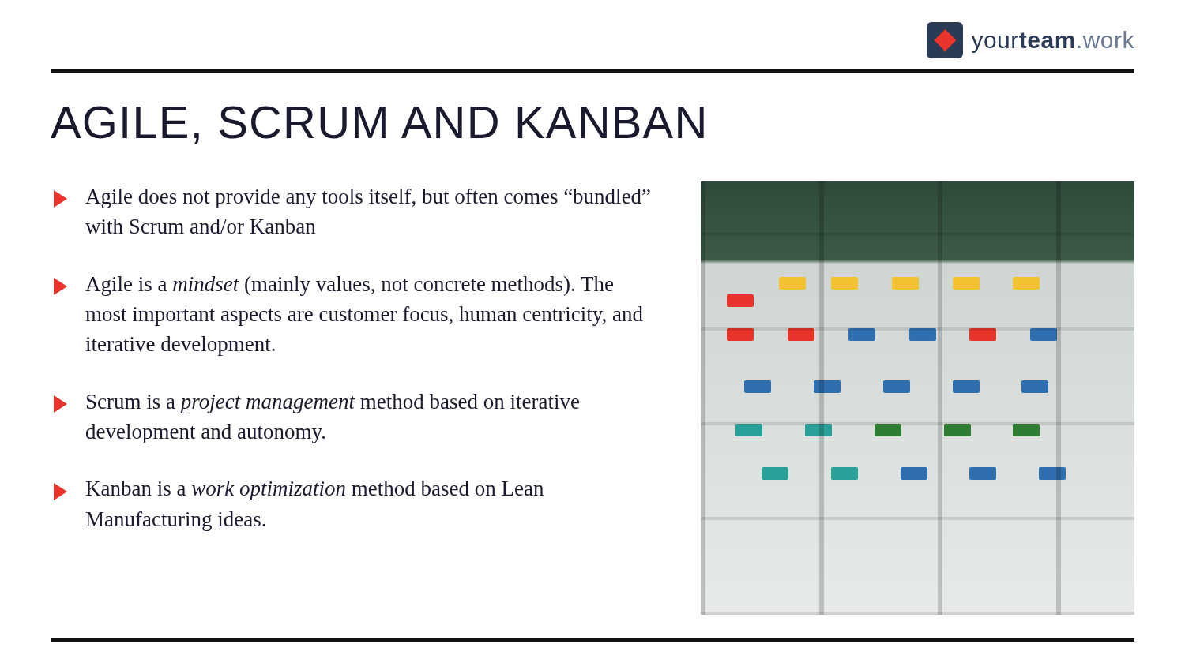your team.work
Agile, Scrum and Kanban
Agile does not provide any tools itself, but often comes “bundled” with Scrum and/or Kanban
Agile is a mindset (mainly values, not concrete methods). The most important aspects are customer focus, human centricity, and iterative development.
Scrum is a project management method based on iterative development and autonomy.
Kanban is a work optimization method based on Lean Manufacturing ideas.